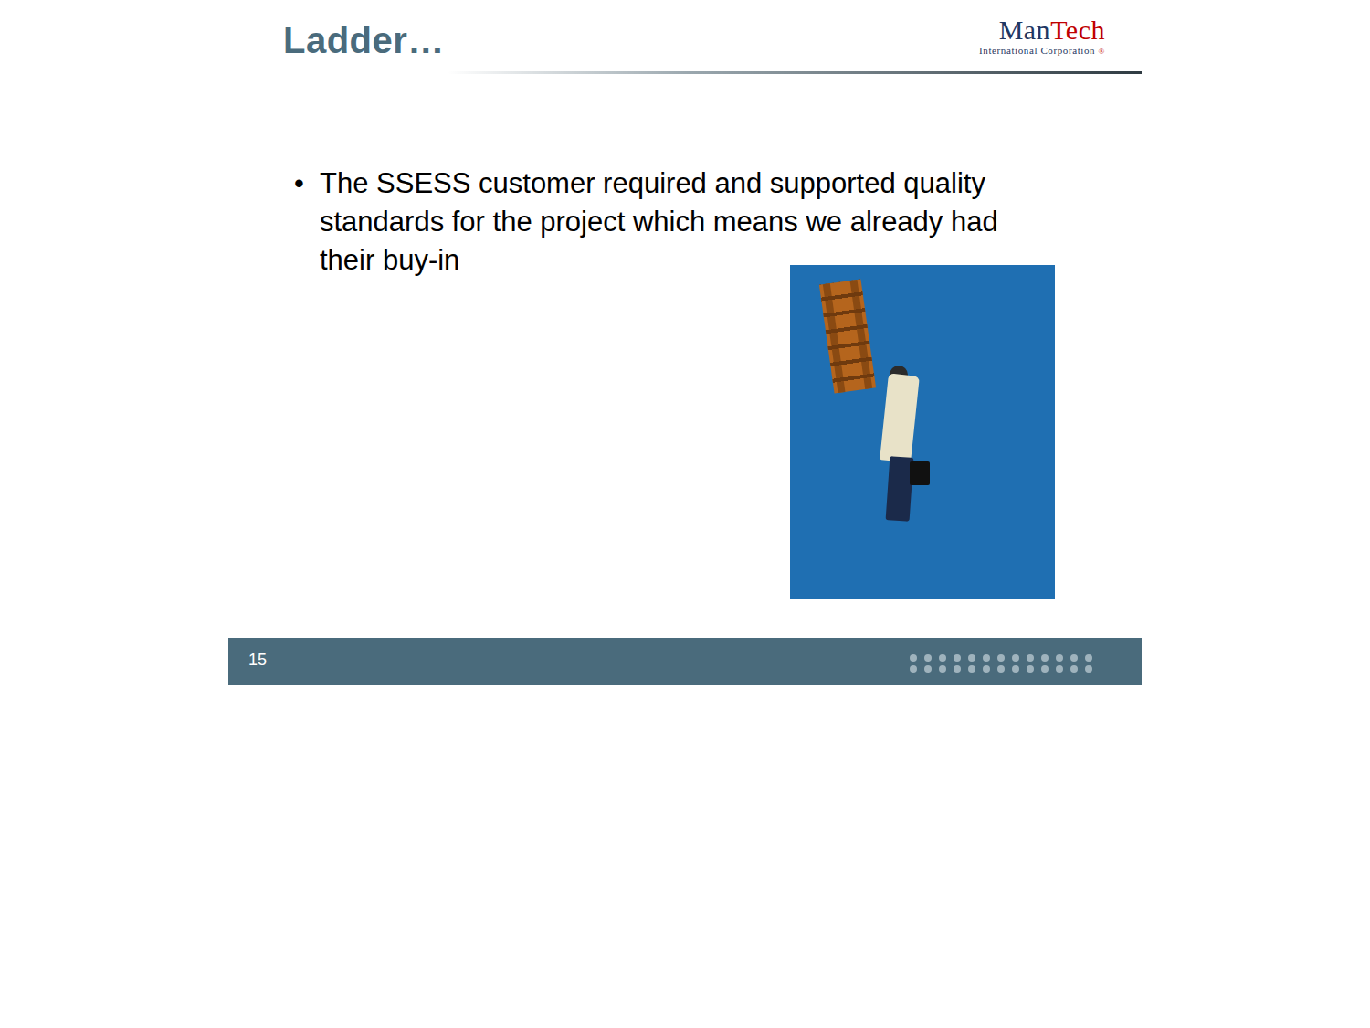Ladder…
Man Tech
International Corporation ®
The SSESS customer required and supported quality standards for the project which means we already had their buy-in
15